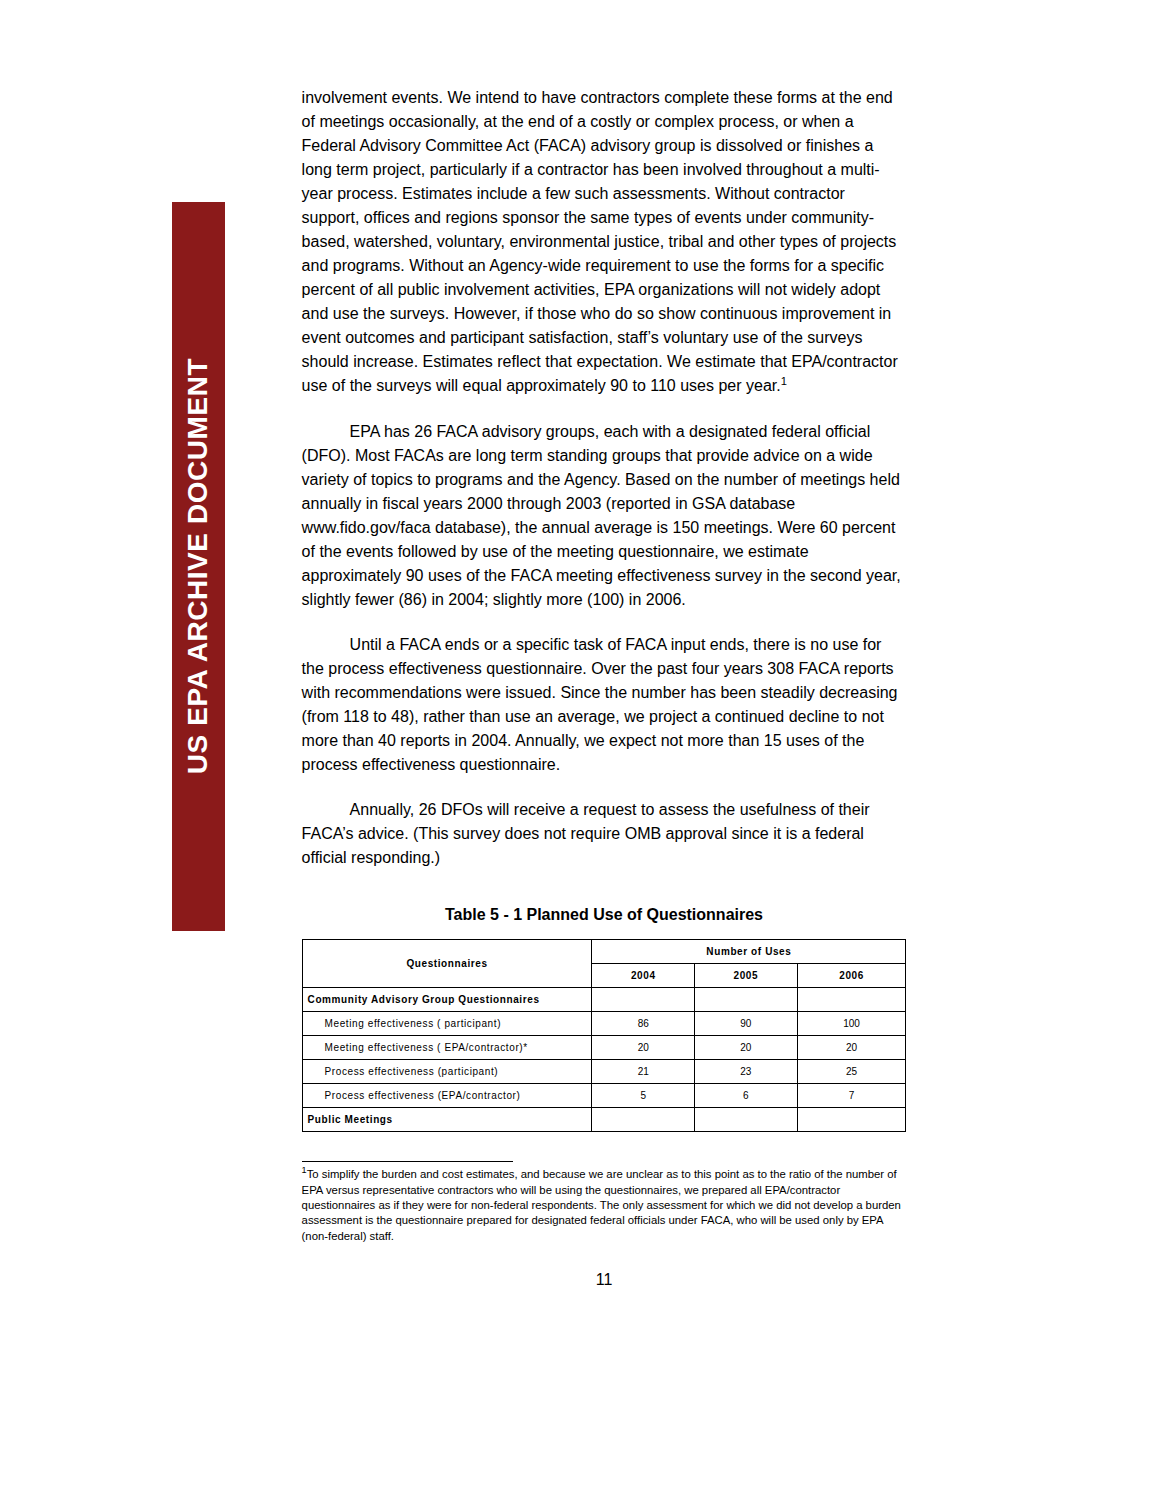US EPA ARCHIVE DOCUMENT
involvement events. We intend to have contractors complete these forms at the end of meetings occasionally, at the end of a costly or complex process, or when a Federal Advisory Committee Act (FACA) advisory group is dissolved or finishes a long term project, particularly if a contractor has been involved throughout a multi-year process. Estimates include a few such assessments. Without contractor support, offices and regions sponsor the same types of events under community-based, watershed, voluntary, environmental justice, tribal and other types of projects and programs. Without an Agency-wide requirement to use the forms for a specific percent of all public involvement activities, EPA organizations will not widely adopt and use the surveys. However, if those who do so show continuous improvement in event outcomes and participant satisfaction, staff’s voluntary use of the surveys should increase. Estimates reflect that expectation. We estimate that EPA/contractor use of the surveys will equal approximately 90 to 110 uses per year.1
EPA has 26 FACA advisory groups, each with a designated federal official (DFO). Most FACAs are long term standing groups that provide advice on a wide variety of topics to programs and the Agency. Based on the number of meetings held annually in fiscal years 2000 through 2003 (reported in GSA database www.fido.gov/faca database), the annual average is 150 meetings. Were 60 percent of the events followed by use of the meeting questionnaire, we estimate approximately 90 uses of the FACA meeting effectiveness survey in the second year, slightly fewer (86) in 2004; slightly more (100) in 2006.
Until a FACA ends or a specific task of FACA input ends, there is no use for the process effectiveness questionnaire. Over the past four years 308 FACA reports with recommendations were issued. Since the number has been steadily decreasing (from 118 to 48), rather than use an average, we project a continued decline to not more than 40 reports in 2004. Annually, we expect not more than 15 uses of the process effectiveness questionnaire.
Annually, 26 DFOs will receive a request to assess the usefulness of their FACA’s advice. (This survey does not require OMB approval since it is a federal official responding.)
Table 5 - 1 Planned Use of Questionnaires
| Questionnaires | Number of Uses |
| --- | --- |
| 2004 | 2005 | 2006 |
| Community Advisory Group Questionnaires | | | |
| Meeting effectiveness ( participant) | 86 | 90 | 100 |
| Meeting effectiveness ( EPA/contractor)* | 20 | 20 | 20 |
| Process effectiveness (participant) | 21 | 23 | 25 |
| Process effectiveness (EPA/contractor) | 5 | 6 | 7 |
| Public Meetings | | | |
1To simplify the burden and cost estimates, and because we are unclear as to this point as to the ratio of the number of EPA versus representative contractors who will be using the questionnaires, we prepared all EPA/contractor questionnaires as if they were for non-federal respondents. The only assessment for which we did not develop a burden assessment is the questionnaire prepared for designated federal officials under FACA, who will be used only by EPA (non-federal) staff.
11